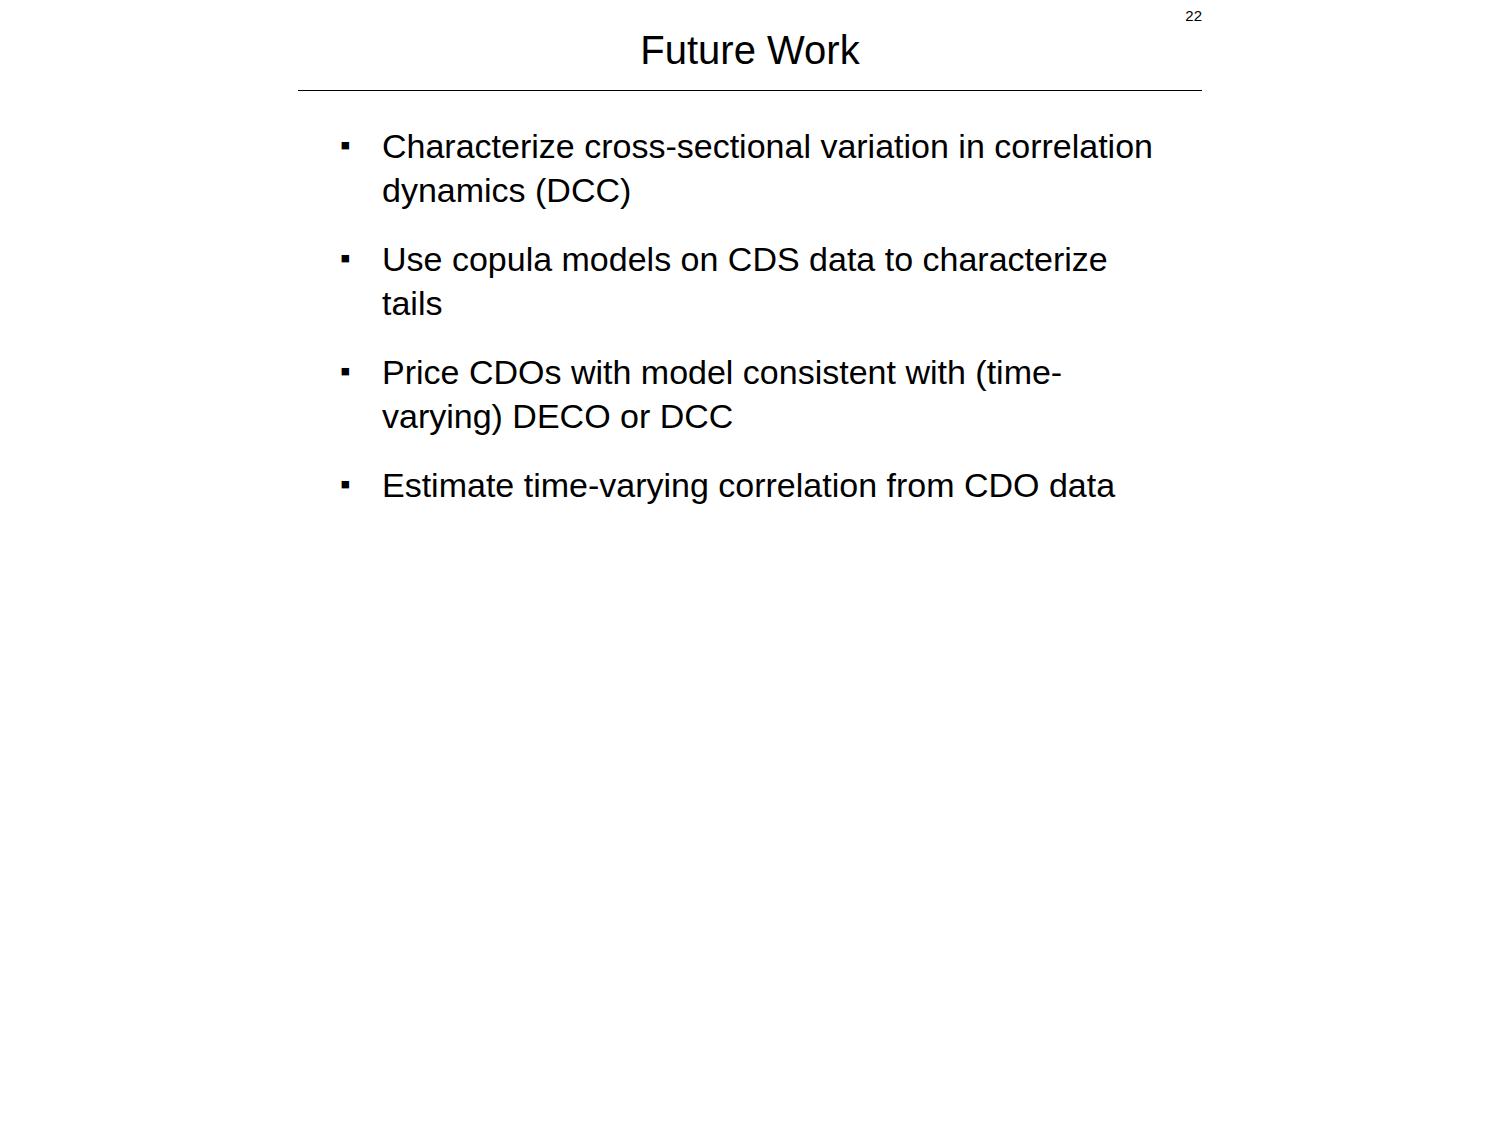22
Future Work
Characterize cross-sectional variation in correlation dynamics (DCC)
Use copula models on CDS data to characterize tails
Price CDOs with model consistent with (time-varying) DECO or DCC
Estimate time-varying correlation from CDO data